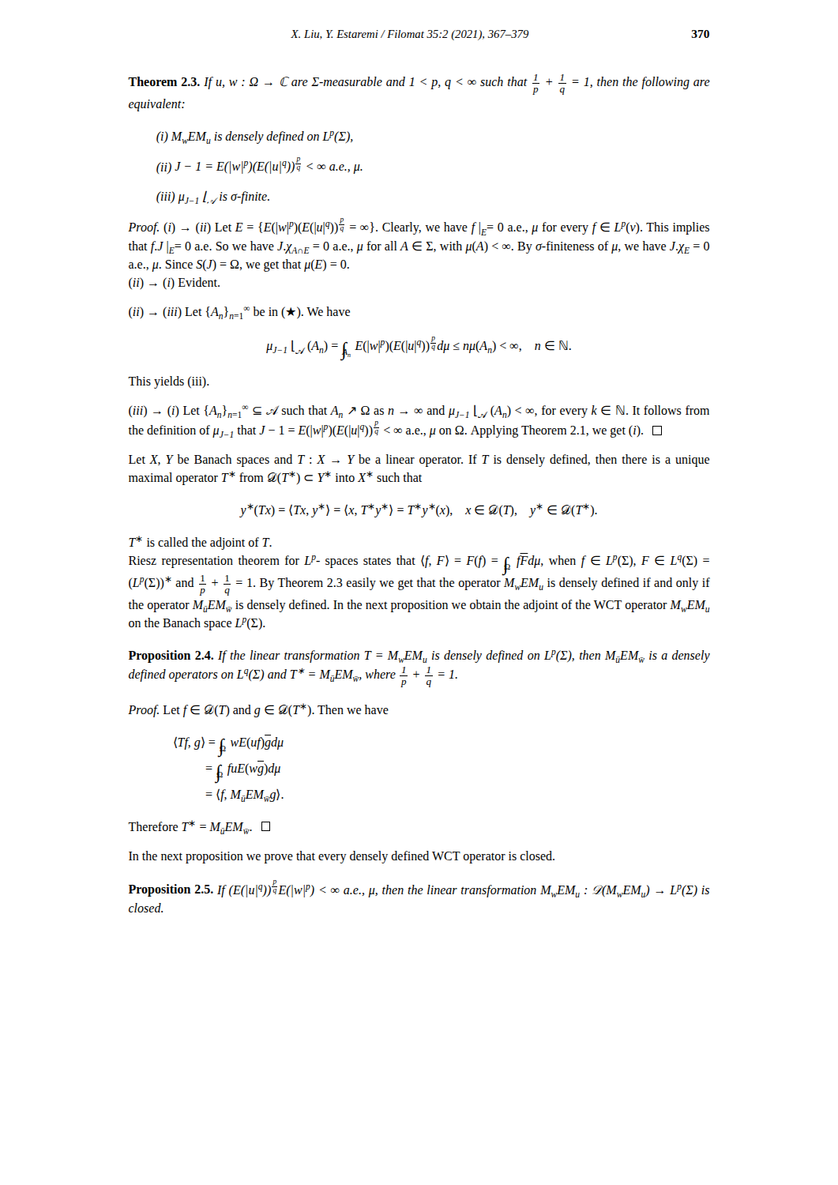X. Liu, Y. Estaremi / Filomat 35:2 (2021), 367–379 370
Theorem 2.3. If u, w : Ω → ℂ are Σ-measurable and 1 < p, q < ∞ such that 1 p + 1 q = 1, then the following are equivalent:
MwEMu is densely defined on Lp(Σ),
J − 1 = E(|w|p)(E(|u|q))pq < ∞ a.e., μ.
μJ−1 ⌊𝒜 is σ-finite.
Proof. (i) → (ii) Let E = {E(|w|p)(E(|u|q))pq = ∞}. Clearly, we have f |E= 0 a.e., μ for every f ∈ Lp(ν). This implies that f.J |E= 0 a.e. So we have J.χA∩E = 0 a.e., μ for all A ∈ Σ, with μ(A) < ∞. By σ-finiteness of μ, we have J.χE = 0 a.e., μ. Since S(J) = Ω, we get that μ(E) = 0.
(ii) → (i) Evident.
(ii) → (iii) Let {An}n=1∞ be in (★). We have
μJ−1 ⌊𝒜 (An) = ∫An E(|w|p)(E(|u|q))pqdμ ≤ nμ(An) < ∞, n ∈ ℕ.
This yields (iii).
(iii) → (i) Let {An}n=1∞ ⊆ 𝒜 such that An ↗ Ω as n → ∞ and μJ−1 ⌊𝒜 (An) < ∞, for every k ∈ ℕ. It follows from the definition of μJ−1 that J − 1 = E(|w|p)(E(|u|q))pq < ∞ a.e., μ on Ω. Applying Theorem 2.1, we get (i).
Let X, Y be Banach spaces and T : X → Y be a linear operator. If T is densely defined, then there is a unique maximal operator T∗ from 𝒟(T∗) ⊂ Y∗ into X∗ such that
y∗(Tx) = ⟨Tx, y∗⟩ = ⟨x, T∗y∗⟩ = T∗y∗(x), x ∈ 𝒟(T), y∗ ∈ 𝒟(T∗).
T∗ is called the adjoint of T.
Riesz representation theorem for Lp- spaces states that ⟨f, F⟩ = F(f) = ∫Ω fFdμ, when f ∈ Lp(Σ), F ∈ Lq(Σ) = (Lp(Σ))∗ and 1 p + 1 q = 1. By Theorem 2.3 easily we get that the operator MwEMu is densely defined if and only if the operator MūEMw̄ is densely defined. In the next proposition we obtain the adjoint of the WCT operator MwEMu on the Banach space Lp(Σ).
Proposition 2.4. If the linear transformation T = MwEMu is densely defined on Lp(Σ), then MūEMw̄ is a densely defined operators on Lq(Σ) and T∗ = MūEMw̄, where 1 p + 1 q = 1.
Proof. Let f ∈ 𝒟(T) and g ∈ 𝒟(T∗). Then we have
⟨Tf, g⟩ = ∫Ω wE(uf)gdμ
= ∫Ω fuE(wg)dμ
= ⟨f, MūEMw̄g⟩.
Therefore T∗ = MūEMw̄.
In the next proposition we prove that every densely defined WCT operator is closed.
Proposition 2.5. If (E(|u|q))pqE(|w|p) < ∞ a.e., μ, then the linear transformation MwEMu : 𝒟(MwEMu) → Lp(Σ) is closed.